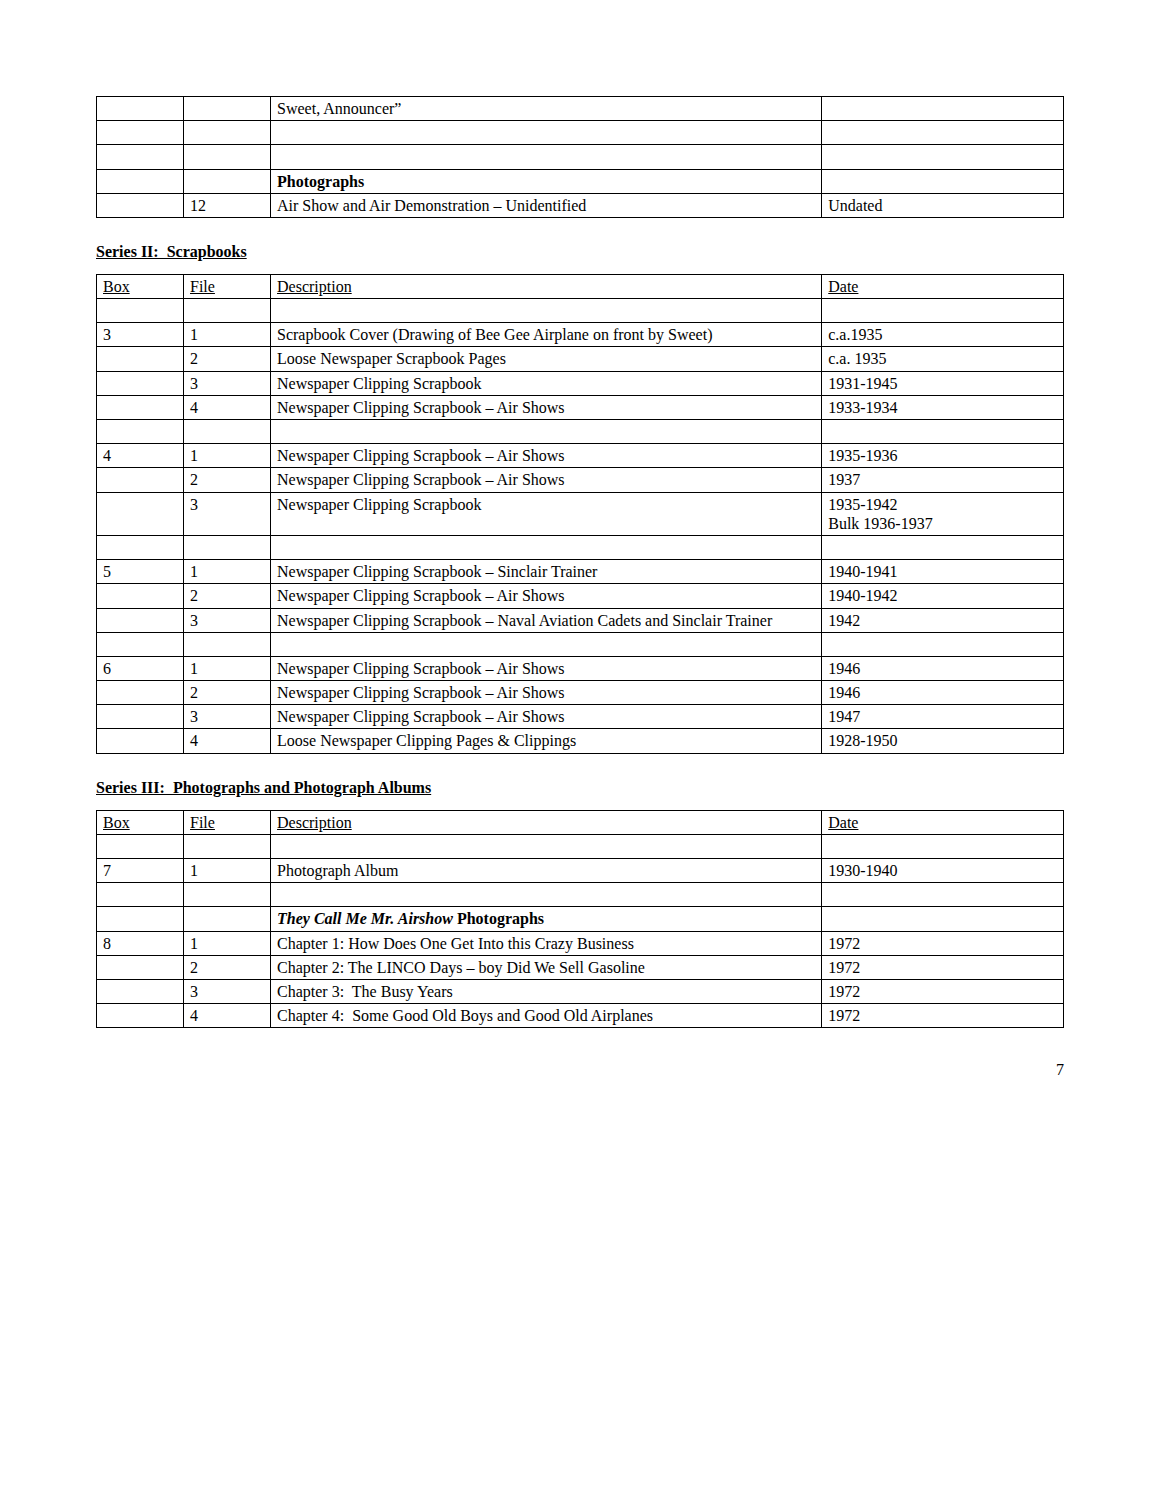| | | Sweet, Announcer” | |
| | | Photographs | |
| | 12 | Air Show and Air Demonstration – Unidentified | Undated |
Series II: Scrapbooks
| Box | File | Description | Date |
| 3 | 1 | Scrapbook Cover (Drawing of Bee Gee Airplane on front by Sweet) | c.a.1935 |
| | 2 | Loose Newspaper Scrapbook Pages | c.a. 1935 |
| | 3 | Newspaper Clipping Scrapbook | 1931-1945 |
| | 4 | Newspaper Clipping Scrapbook – Air Shows | 1933-1934 |
| 4 | 1 | Newspaper Clipping Scrapbook – Air Shows | 1935-1936 |
| | 2 | Newspaper Clipping Scrapbook – Air Shows | 1937 |
| | 3 | Newspaper Clipping Scrapbook | 1935-1942 Bulk 1936-1937 |
| 5 | 1 | Newspaper Clipping Scrapbook – Sinclair Trainer | 1940-1941 |
| | 2 | Newspaper Clipping Scrapbook – Air Shows | 1940-1942 |
| | 3 | Newspaper Clipping Scrapbook – Naval Aviation Cadets and Sinclair Trainer | 1942 |
| 6 | 1 | Newspaper Clipping Scrapbook – Air Shows | 1946 |
| | 2 | Newspaper Clipping Scrapbook – Air Shows | 1946 |
| | 3 | Newspaper Clipping Scrapbook – Air Shows | 1947 |
| | 4 | Loose Newspaper Clipping Pages & Clippings | 1928-1950 |
Series III: Photographs and Photograph Albums
| Box | File | Description | Date |
| 7 | 1 | Photograph Album | 1930-1940 |
| | | They Call Me Mr. Airshow Photographs | |
| 8 | 1 | Chapter 1: How Does One Get Into this Crazy Business | 1972 |
| | 2 | Chapter 2: The LINCO Days – boy Did We Sell Gasoline | 1972 |
| | 3 | Chapter 3: The Busy Years | 1972 |
| | 4 | Chapter 4: Some Good Old Boys and Good Old Airplanes | 1972 |
7